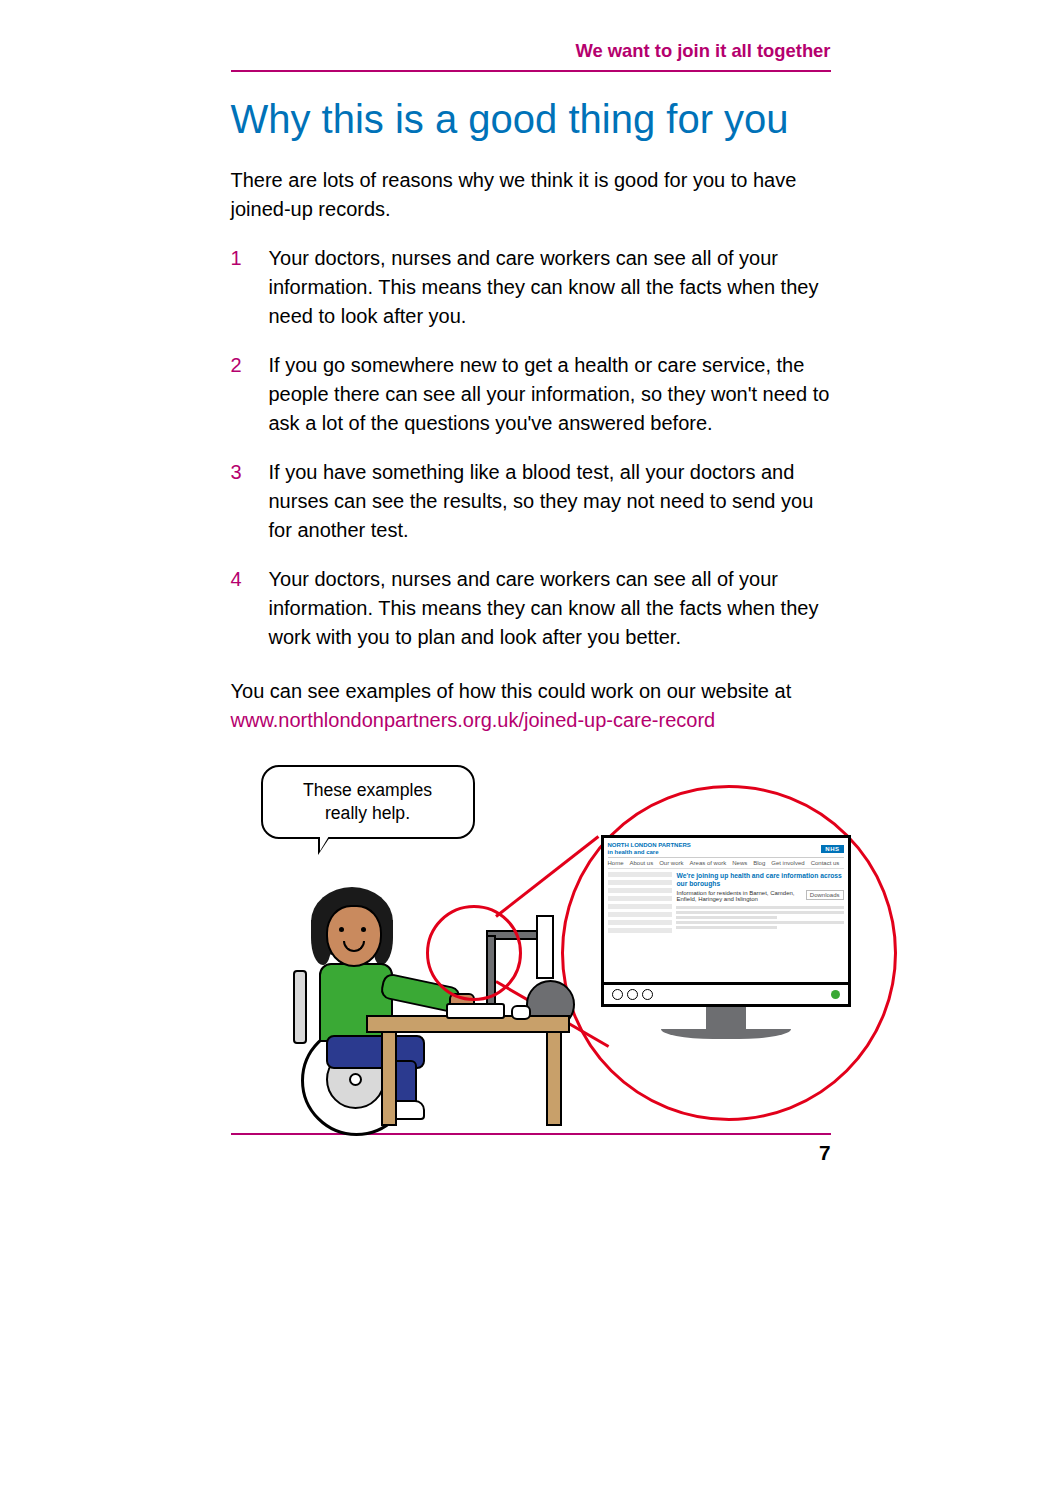We want to join it all together
Why this is a good thing for you
There are lots of reasons why we think it is good for you to have joined-up records.
Your doctors, nurses and care workers can see all of your information. This means they can know all the facts when they need to look after you.
If you go somewhere new to get a health or care service, the people there can see all your information, so they won't need to ask a lot of the questions you've answered before.
If you have something like a blood test, all your doctors and nurses can see the results, so they may not need to send you for another test.
Your doctors, nurses and care workers can see all of your information. This means they can know all the facts when they work with you to plan and look after you better.
You can see examples of how this could work on our website at
www.northlondonpartners.org.uk/joined-up-care-record
These examples
really help.
NORTH LONDON PARTNERS
in health and care
NHS
Home About us Our work Areas of work News Blog Get involved Contact us
We're joining up health and care information across our boroughs
Downloads
Information for residents in Barnet, Camden, Enfield, Haringey and Islington
7